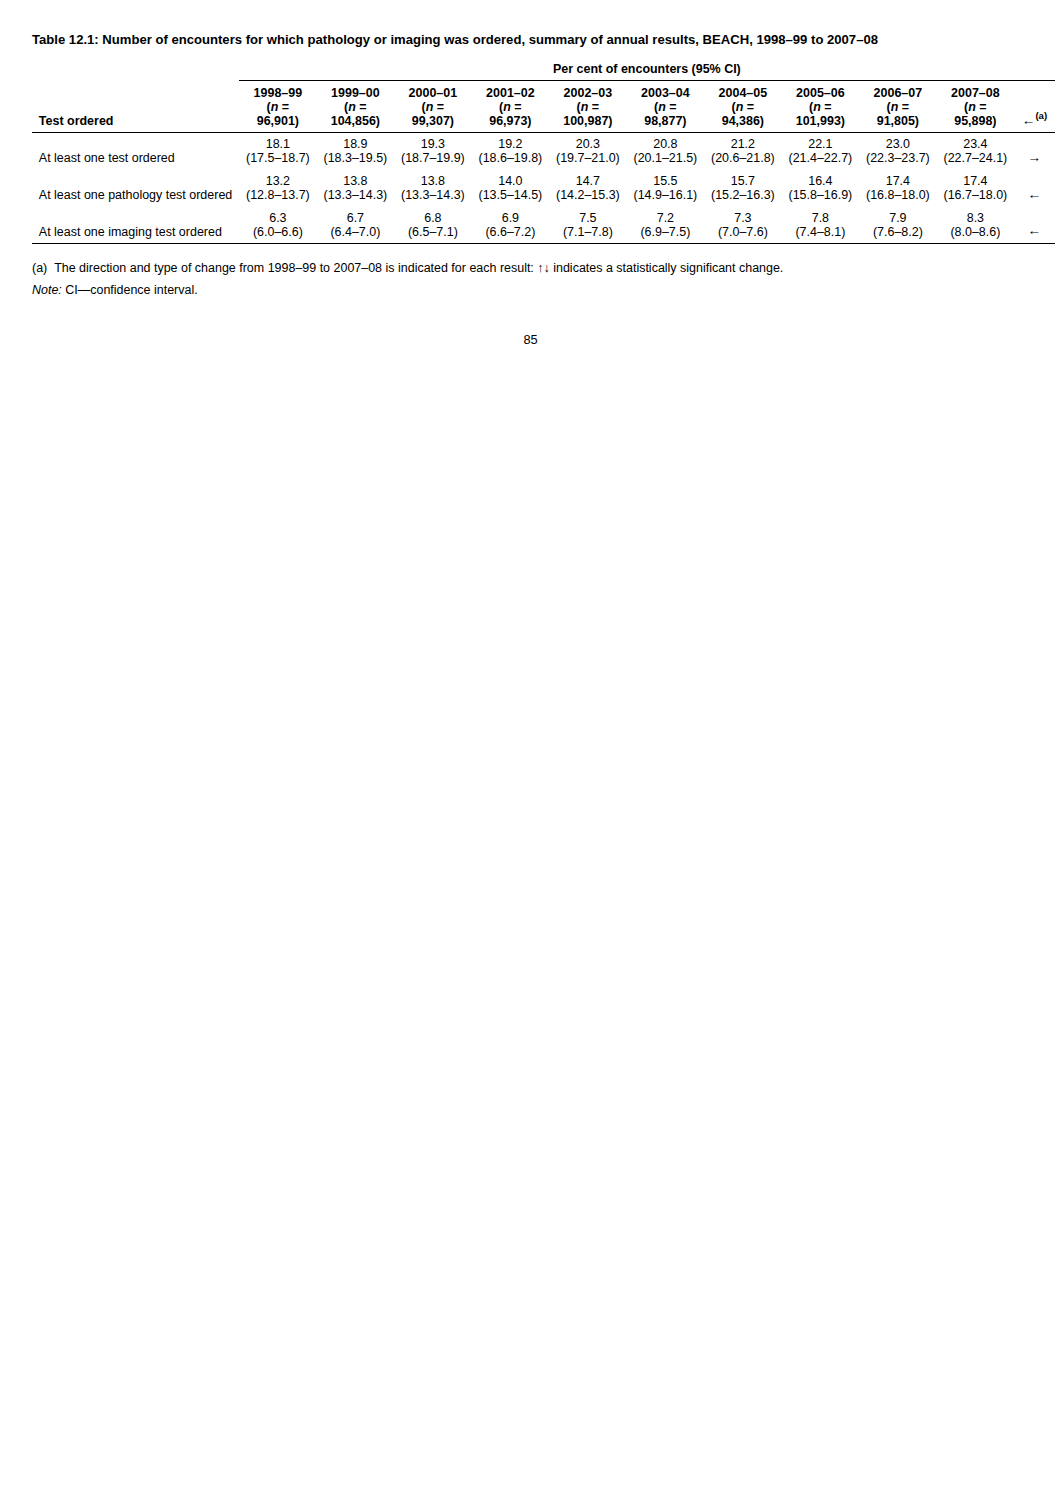Table 12.1: Number of encounters for which pathology or imaging was ordered, summary of annual results, BEACH, 1998–99 to 2007–08
| Test ordered | Per cent of encounters (95% CI) |
| --- | --- |
| 1998–99 ( n = 96,901) | 1999–00 ( n = 104,856) | 2000–01 ( n = 99,307) | 2001–02 ( n = 96,973) | 2002–03 ( n = 100,987) | 2003–04 ( n = 98,877) | 2004–05 ( n = 94,386) | 2005–06 ( n = 101,993) | 2006–07 ( n = 91,805) | 2007–08 ( n = 95,898) | ← (a) |
| At least one test ordered | 18.1 (17.5–18.7) | 18.9 (18.3–19.5) | 19.3 (18.7–19.9) | 19.2 (18.6–19.8) | 20.3 (19.7–21.0) | 20.8 (20.1–21.5) | 21.2 (20.6–21.8) | 22.1 (21.4–22.7) | 23.0 (22.3–23.7) | 23.4 (22.7–24.1) | → |
| At least one pathology test ordered | 13.2 (12.8–13.7) | 13.8 (13.3–14.3) | 13.8 (13.3–14.3) | 14.0 (13.5–14.5) | 14.7 (14.2–15.3) | 15.5 (14.9–16.1) | 15.7 (15.2–16.3) | 16.4 (15.8–16.9) | 17.4 (16.8–18.0) | 17.4 (16.7–18.0) | ← |
| At least one imaging test ordered | 6.3 (6.0–6.6) | 6.7 (6.4–7.0) | 6.8 (6.5–7.1) | 6.9 (6.6–7.2) | 7.5 (7.1–7.8) | 7.2 (6.9–7.5) | 7.3 (7.0–7.6) | 7.8 (7.4–8.1) | 7.9 (7.6–8.2) | 8.3 (8.0–8.6) | ← |
(a) The direction and type of change from 1998–99 to 2007–08 is indicated for each result: ↑↓ indicates a statistically significant change.
Note: CI—confidence interval.
85